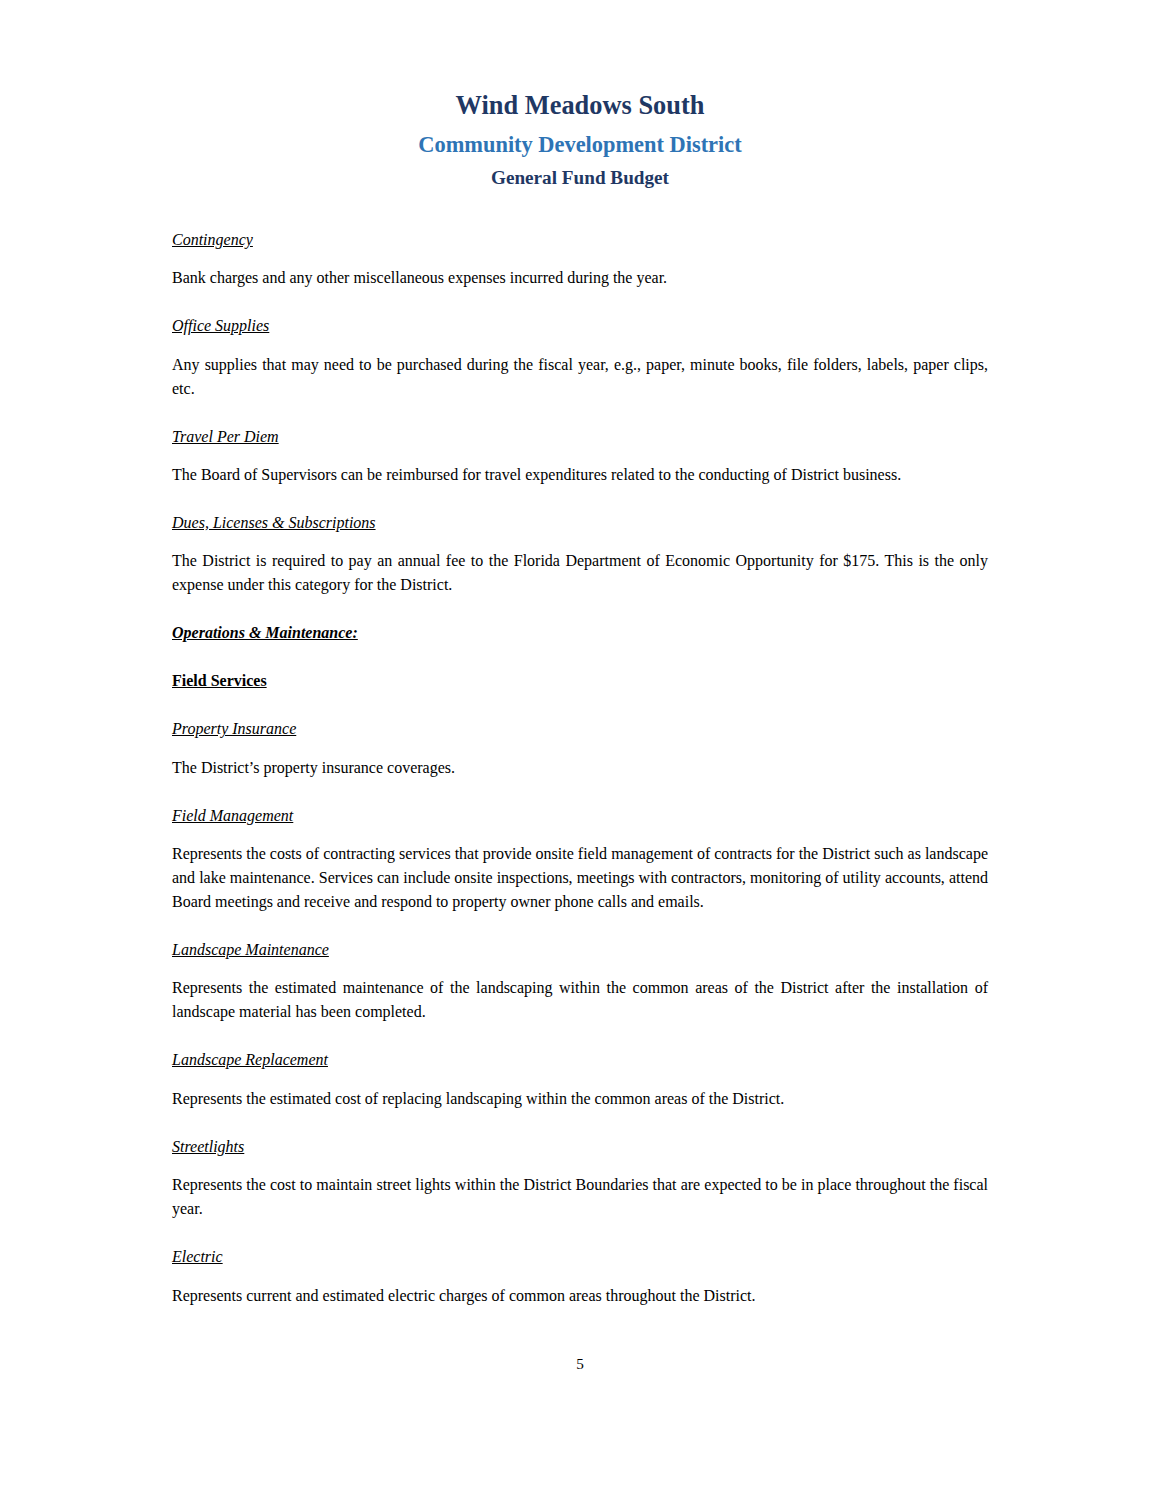Wind Meadows South
Community Development District
General Fund Budget
Contingency
Bank charges and any other miscellaneous expenses incurred during the year.
Office Supplies
Any supplies that may need to be purchased during the fiscal year, e.g., paper, minute books, file folders, labels, paper clips, etc.
Travel Per Diem
The Board of Supervisors can be reimbursed for travel expenditures related to the conducting of District business.
Dues, Licenses & Subscriptions
The District is required to pay an annual fee to the Florida Department of Economic Opportunity for $175. This is the only expense under this category for the District.
Operations & Maintenance:
Field Services
Property Insurance
The District’s property insurance coverages.
Field Management
Represents the costs of contracting services that provide onsite field management of contracts for the District such as landscape and lake maintenance. Services can include onsite inspections, meetings with contractors, monitoring of utility accounts, attend Board meetings and receive and respond to property owner phone calls and emails.
Landscape Maintenance
Represents the estimated maintenance of the landscaping within the common areas of the District after the installation of landscape material has been completed.
Landscape Replacement
Represents the estimated cost of replacing landscaping within the common areas of the District.
Streetlights
Represents the cost to maintain street lights within the District Boundaries that are expected to be in place throughout the fiscal year.
Electric
Represents current and estimated electric charges of common areas throughout the District.
5